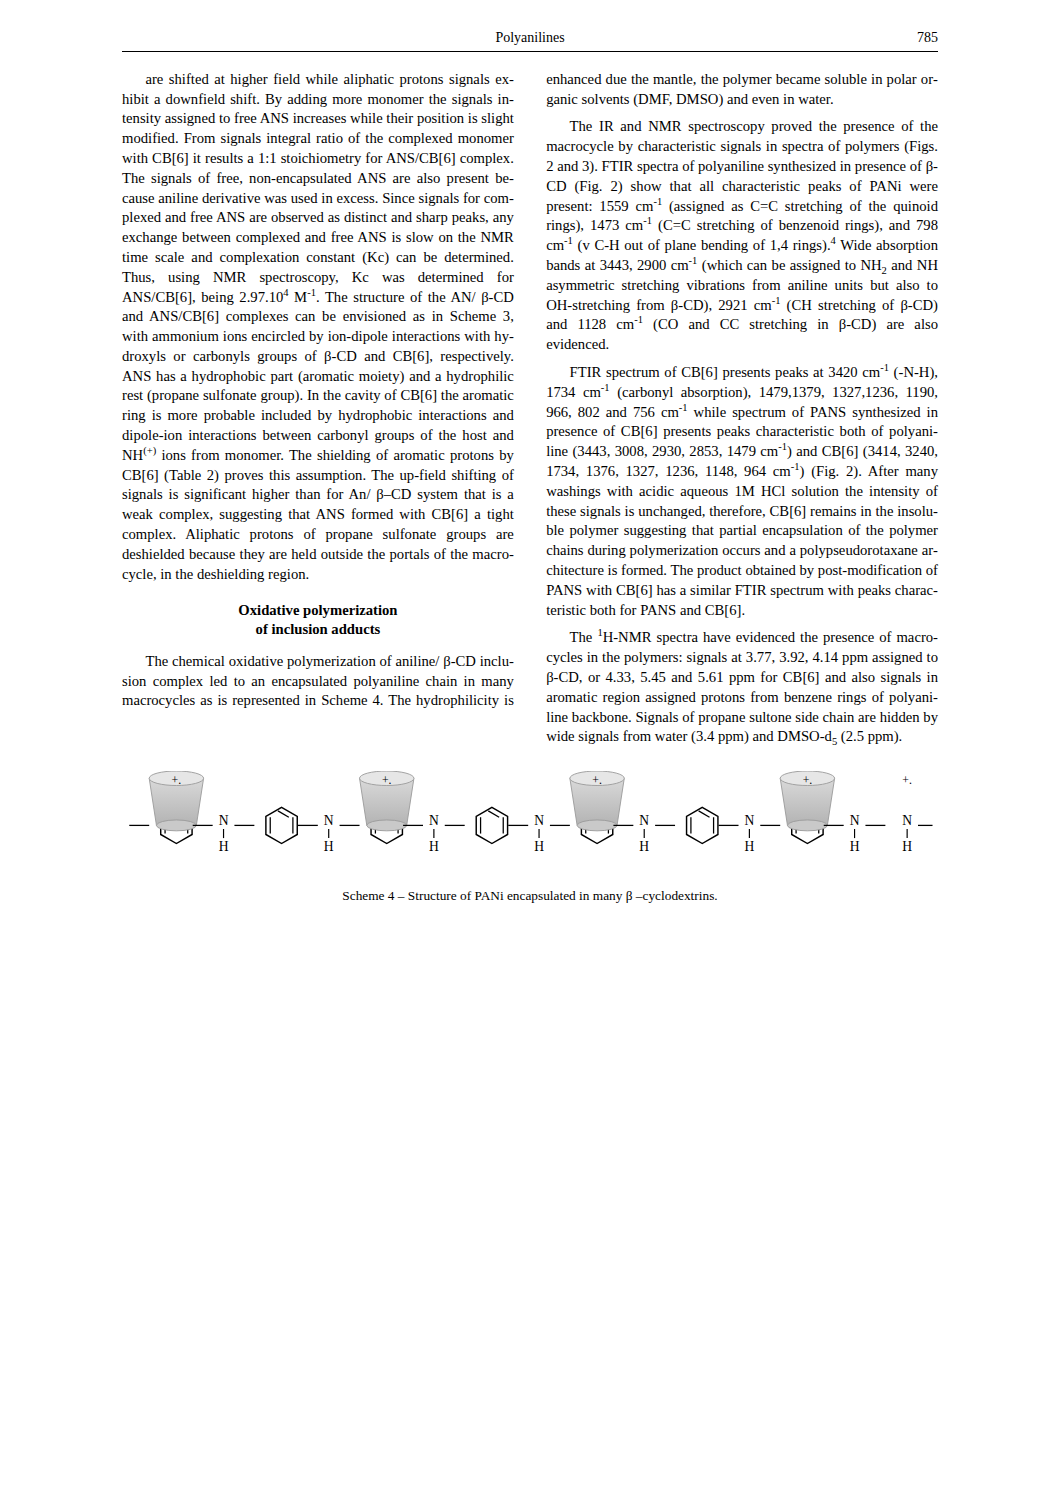Polyanilines 785
are shifted at higher field while aliphatic protons signals exhibit a downfield shift. By adding more monomer the signals intensity assigned to free ANS increases while their position is slight modified. From signals integral ratio of the complexed monomer with CB[6] it results a 1:1 stoichiometry for ANS/CB[6] complex. The signals of free, non-encapsulated ANS are also present because aniline derivative was used in excess. Since signals for complexed and free ANS are observed as distinct and sharp peaks, any exchange between complexed and free ANS is slow on the NMR time scale and complexation constant (Kc) can be determined. Thus, using NMR spectroscopy, Kc was determined for ANS/CB[6], being 2.97.104 M-1. The structure of the AN/ β-CD and ANS/CB[6] complexes can be envisioned as in Scheme 3, with ammonium ions encircled by ion-dipole interactions with hydroxyls or carbonyls groups of β-CD and CB[6], respectively. ANS has a hydrophobic part (aromatic moiety) and a hydrophilic rest (propane sulfonate group). In the cavity of CB[6] the aromatic ring is more probable included by hydrophobic interactions and dipole-ion interactions between carbonyl groups of the host and NH(+) ions from monomer. The shielding of aromatic protons by CB[6] (Table 2) proves this assumption. The up-field shifting of signals is significant higher than for An/ β–CD system that is a weak complex, suggesting that ANS formed with CB[6] a tight complex. Aliphatic protons of propane sulfonate groups are deshielded because they are held outside the portals of the macrocycle, in the deshielding region.
Oxidative polymerization
of inclusion adducts
The chemical oxidative polymerization of aniline/ β-CD inclusion complex led to an encapsulated polyaniline chain in many macrocycles as is represented in Scheme 4. The hydrophilicity is enhanced due the mantle, the polymer became soluble in polar organic solvents (DMF, DMSO) and even in water.
The IR and NMR spectroscopy proved the presence of the macrocycle by characteristic signals in spectra of polymers (Figs. 2 and 3). FTIR spectra of polyaniline synthesized in presence of β-CD (Fig. 2) show that all characteristic peaks of PANi were present: 1559 cm-1 (assigned as C=C stretching of the quinoid rings), 1473 cm-1 (C=C stretching of benzenoid rings), and 798 cm-1 (v C-H out of plane bending of 1,4 rings).4 Wide absorption bands at 3443, 2900 cm-1 (which can be assigned to NH2 and NH asymmetric stretching vibrations from aniline units but also to OH-stretching from β-CD), 2921 cm-1 (CH stretching of β-CD) and 1128 cm-1 (CO and CC stretching in β-CD) are also evidenced.
FTIR spectrum of CB[6] presents peaks at 3420 cm-1 (-N-H), 1734 cm-1 (carbonyl absorption), 1479,1379, 1327,1236, 1190, 966, 802 and 756 cm-1 while spectrum of PANS synthesized in presence of CB[6] presents peaks characteristic both of polyaniline (3443, 3008, 2930, 2853, 1479 cm-1) and CB[6] (3414, 3240, 1734, 1376, 1327, 1236, 1148, 964 cm-1) (Fig. 2). After many washings with acidic aqueous 1M HCl solution the intensity of these signals is unchanged, therefore, CB[6] remains in the insoluble polymer suggesting that partial encapsulation of the polymer chains during polymerization occurs and a polypseudorotaxane architecture is formed. The product obtained by post-modification of PANS with CB[6] has a similar FTIR spectrum with peaks characteristic both for PANS and CB[6].
The 1H-NMR spectra have evidenced the presence of macrocycles in the polymers: signals at 3.77, 3.92, 4.14 ppm assigned to β-CD, or 4.33, 5.45 and 5.61 ppm for CB[6] and also signals in aromatic region assigned protons from benzene rings of polyaniline backbone. Signals of propane sultone side chain are hidden by wide signals from water (3.4 ppm) and DMSO-d5 (2.5 ppm).
N H +.
Scheme 4 – Structure of PANi encapsulated in many β –cyclodextrins.